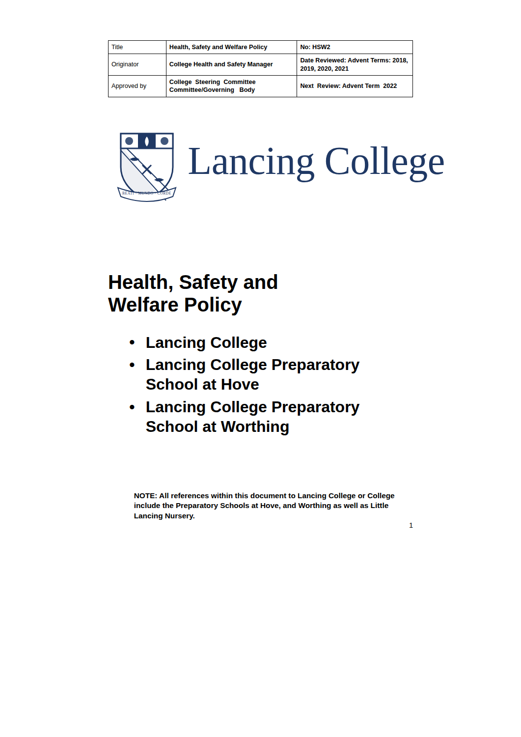| Title | Health, Safety and Welfare Policy | No: HSW2 |
| Originator | College Health and Safety Manager | Date Reviewed: Advent Terms: 2018, 2019, 2020, 2021 |
| Approved by | College Steering Committee Committee/Governing Body | Next Review: Advent Term 2022 |
BEATI · MUNDO · CORDE
Lancing College
Health, Safety and Welfare Policy
Lancing College
Lancing College Preparatory School at Hove
Lancing College Preparatory School at Worthing
NOTE: All references within this document to Lancing College or College include the Preparatory Schools at Hove, and Worthing as well as Little Lancing Nursery.
1